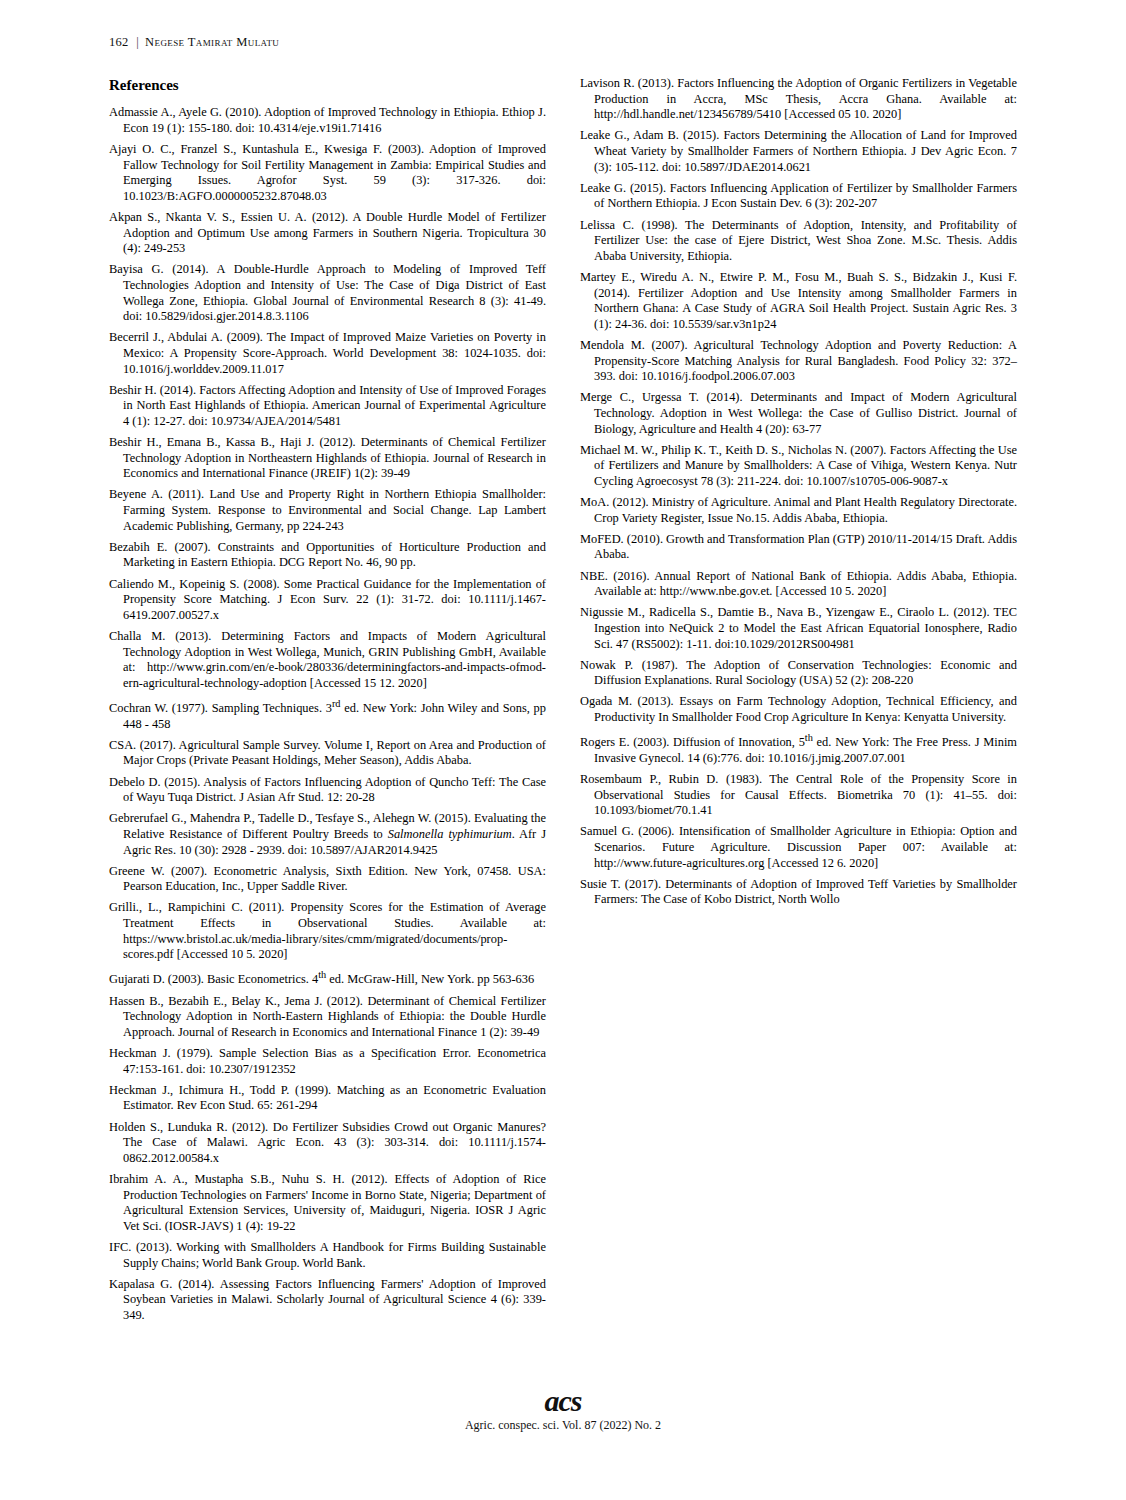162|Negese Tamirat Mulatu
References
Admassie A., Ayele G. (2010). Adoption of Improved Technology in Ethiopia. Ethiop J. Econ 19 (1): 155-180. doi: 10.4314/eje.v19i1.71416
Ajayi O. C., Franzel S., Kuntashula E., Kwesiga F. (2003). Adoption of Improved Fallow Technology for Soil Fertility Management in Zambia: Empirical Studies and Emerging Issues. Agrofor Syst. 59 (3): 317-326. doi: 10.1023/B:AGFO.0000005232.87048.03
Akpan S., Nkanta V. S., Essien U. A. (2012). A Double Hurdle Model of Fertilizer Adoption and Optimum Use among Farmers in Southern Nigeria. Tropicultura 30 (4): 249-253
Bayisa G. (2014). A Double-Hurdle Approach to Modeling of Improved Teff Technologies Adoption and Intensity of Use: The Case of Diga District of East Wollega Zone, Ethiopia. Global Journal of Environmental Research 8 (3): 41-49. doi: 10.5829/idosi.gjer.2014.8.3.1106
Becerril J., Abdulai A. (2009). The Impact of Improved Maize Varieties on Poverty in Mexico: A Propensity Score-Approach. World Development 38: 1024-1035. doi: 10.1016/j.worlddev.2009.11.017
Beshir H. (2014). Factors Affecting Adoption and Intensity of Use of Improved Forages in North East Highlands of Ethiopia. American Journal of Experimental Agriculture 4 (1): 12-27. doi: 10.9734/AJEA/2014/5481
Beshir H., Emana B., Kassa B., Haji J. (2012). Determinants of Chemical Fertilizer Technology Adoption in Northeastern Highlands of Ethiopia. Journal of Research in Economics and International Finance (JREIF) 1(2): 39-49
Beyene A. (2011). Land Use and Property Right in Northern Ethiopia Smallholder: Farming System. Response to Environmental and Social Change. Lap Lambert Academic Publishing, Germany, pp 224-243
Bezabih E. (2007). Constraints and Opportunities of Horticulture Production and Marketing in Eastern Ethiopia. DCG Report No. 46, 90 pp.
Caliendo M., Kopeinig S. (2008). Some Practical Guidance for the Implementation of Propensity Score Matching. J Econ Surv. 22 (1): 31-72. doi: 10.1111/j.1467-6419.2007.00527.x
Challa M. (2013). Determining Factors and Impacts of Modern Agricultural Technology Adoption in West Wollega, Munich, GRIN Publishing GmbH, Available at: http://www.grin.com/en/e-book/280336/determiningfactors-and-impacts-ofmodern-agricultural-technology-adoption [Accessed 15 12. 2020]
Cochran W. (1977). Sampling Techniques. 3rd ed. New York: John Wiley and Sons, pp 448 - 458
CSA. (2017). Agricultural Sample Survey. Volume I, Report on Area and Production of Major Crops (Private Peasant Holdings, Meher Season), Addis Ababa.
Debelo D. (2015). Analysis of Factors Influencing Adoption of Quncho Teff: The Case of Wayu Tuqa District. J Asian Afr Stud. 12: 20-28
Gebrerufael G., Mahendra P., Tadelle D., Tesfaye S., Alehegn W. (2015). Evaluating the Relative Resistance of Different Poultry Breeds to Salmonella typhimurium. Afr J Agric Res. 10 (30): 2928 - 2939. doi: 10.5897/AJAR2014.9425
Greene W. (2007). Econometric Analysis, Sixth Edition. New York, 07458. USA: Pearson Education, Inc., Upper Saddle River.
Grilli., L., Rampichini C. (2011). Propensity Scores for the Estimation of Average Treatment Effects in Observational Studies. Available at: https://www.bristol.ac.uk/media-library/sites/cmm/migrated/documents/prop-scores.pdf [Accessed 10 5. 2020]
Gujarati D. (2003). Basic Econometrics. 4th ed. McGraw-Hill, New York. pp 563-636
Hassen B., Bezabih E., Belay K., Jema J. (2012). Determinant of Chemical Fertilizer Technology Adoption in North-Eastern Highlands of Ethiopia: the Double Hurdle Approach. Journal of Research in Economics and International Finance 1 (2): 39-49
Heckman J. (1979). Sample Selection Bias as a Specification Error. Econometrica 47:153-161. doi: 10.2307/1912352
Heckman J., Ichimura H., Todd P. (1999). Matching as an Econometric Evaluation Estimator. Rev Econ Stud. 65: 261-294
Holden S., Lunduka R. (2012). Do Fertilizer Subsidies Crowd out Organic Manures? The Case of Malawi. Agric Econ. 43 (3): 303-314. doi: 10.1111/j.1574-0862.2012.00584.x
Ibrahim A. A., Mustapha S.B., Nuhu S. H. (2012). Effects of Adoption of Rice Production Technologies on Farmers' Income in Borno State, Nigeria; Department of Agricultural Extension Services, University of, Maiduguri, Nigeria. IOSR J Agric Vet Sci. (IOSR-JAVS) 1 (4): 19-22
IFC. (2013). Working with Smallholders A Handbook for Firms Building Sustainable Supply Chains; World Bank Group. World Bank.
Kapalasa G. (2014). Assessing Factors Influencing Farmers' Adoption of Improved Soybean Varieties in Malawi. Scholarly Journal of Agricultural Science 4 (6): 339-349.
Lavison R. (2013). Factors Influencing the Adoption of Organic Fertilizers in Vegetable Production in Accra, MSc Thesis, Accra Ghana. Available at: http://hdl.handle.net/123456789/5410 [Accessed 05 10. 2020]
Leake G., Adam B. (2015). Factors Determining the Allocation of Land for Improved Wheat Variety by Smallholder Farmers of Northern Ethiopia. J Dev Agric Econ. 7 (3): 105-112. doi: 10.5897/JDAE2014.0621
Leake G. (2015). Factors Influencing Application of Fertilizer by Smallholder Farmers of Northern Ethiopia. J Econ Sustain Dev. 6 (3): 202-207
Lelissa C. (1998). The Determinants of Adoption, Intensity, and Profitability of Fertilizer Use: the case of Ejere District, West Shoa Zone. M.Sc. Thesis. Addis Ababa University, Ethiopia.
Martey E., Wiredu A. N., Etwire P. M., Fosu M., Buah S. S., Bidzakin J., Kusi F. (2014). Fertilizer Adoption and Use Intensity among Smallholder Farmers in Northern Ghana: A Case Study of AGRA Soil Health Project. Sustain Agric Res. 3 (1): 24-36. doi: 10.5539/sar.v3n1p24
Mendola M. (2007). Agricultural Technology Adoption and Poverty Reduction: A Propensity-Score Matching Analysis for Rural Bangladesh. Food Policy 32: 372–393. doi: 10.1016/j.foodpol.2006.07.003
Merge C., Urgessa T. (2014). Determinants and Impact of Modern Agricultural Technology. Adoption in West Wollega: the Case of Gulliso District. Journal of Biology, Agriculture and Health 4 (20): 63-77
Michael M. W., Philip K. T., Keith D. S., Nicholas N. (2007). Factors Affecting the Use of Fertilizers and Manure by Smallholders: A Case of Vihiga, Western Kenya. Nutr Cycling Agroecosyst 78 (3): 211-224. doi: 10.1007/s10705-006-9087-x
MoA. (2012). Ministry of Agriculture. Animal and Plant Health Regulatory Directorate. Crop Variety Register, Issue No.15. Addis Ababa, Ethiopia.
MoFED. (2010). Growth and Transformation Plan (GTP) 2010/11-2014/15 Draft. Addis Ababa.
NBE. (2016). Annual Report of National Bank of Ethiopia. Addis Ababa, Ethiopia. Available at: http://www.nbe.gov.et. [Accessed 10 5. 2020]
Nigussie M., Radicella S., Damtie B., Nava B., Yizengaw E., Ciraolo L. (2012). TEC Ingestion into NeQuick 2 to Model the East African Equatorial Ionosphere, Radio Sci. 47 (RS5002): 1-11. doi:10.1029/2012RS004981
Nowak P. (1987). The Adoption of Conservation Technologies: Economic and Diffusion Explanations. Rural Sociology (USA) 52 (2): 208-220
Ogada M. (2013). Essays on Farm Technology Adoption, Technical Efficiency, and Productivity In Smallholder Food Crop Agriculture In Kenya: Kenyatta University.
Rogers E. (2003). Diffusion of Innovation, 5th ed. New York: The Free Press. J Minim Invasive Gynecol. 14 (6):776. doi: 10.1016/j.jmig.2007.07.001
Rosembaum P., Rubin D. (1983). The Central Role of the Propensity Score in Observational Studies for Causal Effects. Biometrika 70 (1): 41–55. doi: 10.1093/biomet/70.1.41
Samuel G. (2006). Intensification of Smallholder Agriculture in Ethiopia: Option and Scenarios. Future Agriculture. Discussion Paper 007: Available at: http://www.future-agricultures.org [Accessed 12 6. 2020]
Susie T. (2017). Determinants of Adoption of Improved Teff Varieties by Smallholder Farmers: The Case of Kobo District, North Wollo
acs
Agric. conspec. sci. Vol. 87 (2022) No. 2